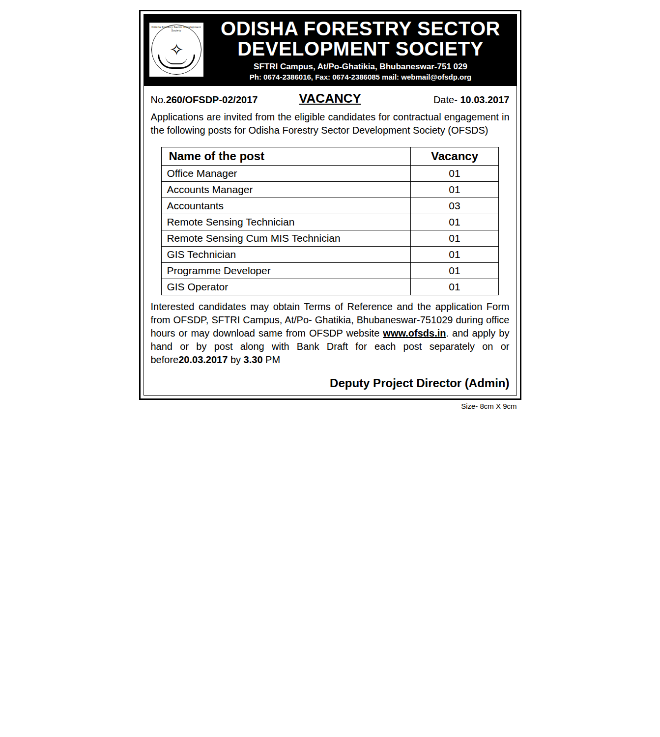Odisha Forestry Sector Development Society
✧
Odisha Forestry Sector
Development Society
SFTRI Campus, At/Po-Ghatikia, Bhubaneswar-751 029
Ph: 0674-2386016, Fax: 0674-2386085 mail: webmail@ofsdp.org
VACANCY
No.260/OFSDP-02/2017
Date- 10.03.2017
Applications are invited from the eligible candidates for contractual engagement in the following posts for Odisha Forestry Sector Development Society (OFSDS)
| Name of the post | Vacancy |
| --- | --- |
| Office Manager | 01 |
| Accounts Manager | 01 |
| Accountants | 03 |
| Remote Sensing Technician | 01 |
| Remote Sensing Cum MIS Technician | 01 |
| GIS Technician | 01 |
| Programme Developer | 01 |
| GIS Operator | 01 |
Interested candidates may obtain Terms of Reference and the application Form from OFSDP, SFTRI Campus, At/Po- Ghatikia, Bhubaneswar-751029 during office hours or may download same from OFSDP website www.ofsds.in. and apply by hand or by post along with Bank Draft for each post separately on or before20.03.2017 by 3.30 PM
Deputy Project Director (Admin)
Size- 8cm X 9cm